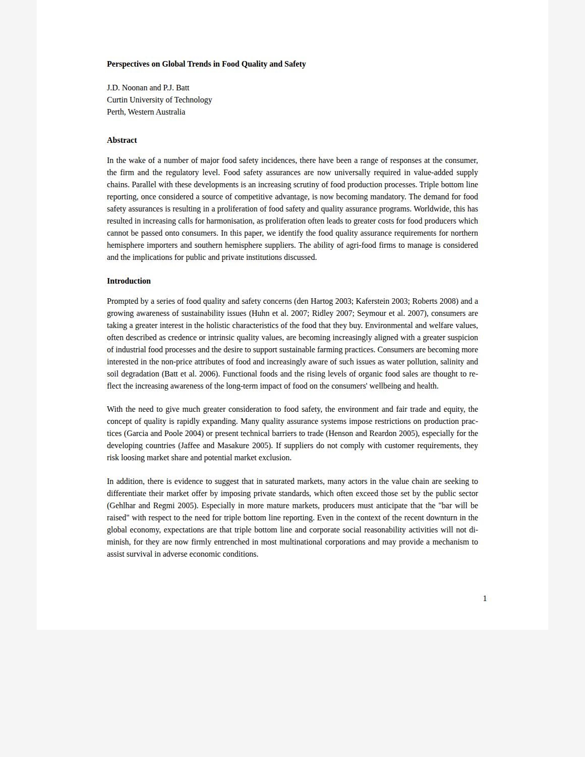Perspectives on Global Trends in Food Quality and Safety
J.D. Noonan and P.J. Batt
Curtin University of Technology
Perth, Western Australia
Abstract
In the wake of a number of major food safety incidences, there have been a range of responses at the consumer, the firm and the regulatory level. Food safety assurances are now universally required in value-added supply chains. Parallel with these developments is an increasing scrutiny of food production processes. Triple bottom line reporting, once considered a source of competitive advantage, is now becoming mandatory. The demand for food safety assurances is resulting in a proliferation of food safety and quality assurance programs. Worldwide, this has resulted in increasing calls for harmonisation, as proliferation often leads to greater costs for food producers which cannot be passed onto consumers. In this paper, we identify the food quality assurance requirements for northern hemisphere importers and southern hemisphere suppliers. The ability of agri-food firms to manage is considered and the implications for public and private institutions discussed.
Introduction
Prompted by a series of food quality and safety concerns (den Hartog 2003; Kaferstein 2003; Roberts 2008) and a growing awareness of sustainability issues (Huhn et al. 2007; Ridley 2007; Seymour et al. 2007), consumers are taking a greater interest in the holistic characteristics of the food that they buy. Environmental and welfare values, often described as credence or intrinsic quality values, are becoming increasingly aligned with a greater suspicion of industrial food processes and the desire to support sustainable farming practices. Consumers are becoming more interested in the non-price attributes of food and increasingly aware of such issues as water pollution, salinity and soil degradation (Batt et al. 2006). Functional foods and the rising levels of organic food sales are thought to reflect the increasing awareness of the long-term impact of food on the consumers' wellbeing and health.
With the need to give much greater consideration to food safety, the environment and fair trade and equity, the concept of quality is rapidly expanding. Many quality assurance systems impose restrictions on production practices (Garcia and Poole 2004) or present technical barriers to trade (Henson and Reardon 2005), especially for the developing countries (Jaffee and Masakure 2005). If suppliers do not comply with customer requirements, they risk loosing market share and potential market exclusion.
In addition, there is evidence to suggest that in saturated markets, many actors in the value chain are seeking to differentiate their market offer by imposing private standards, which often exceed those set by the public sector (Gehlhar and Regmi 2005). Especially in more mature markets, producers must anticipate that the "bar will be raised" with respect to the need for triple bottom line reporting. Even in the context of the recent downturn in the global economy, expectations are that triple bottom line and corporate social reasonability activities will not diminish, for they are now firmly entrenched in most multinational corporations and may provide a mechanism to assist survival in adverse economic conditions.
1